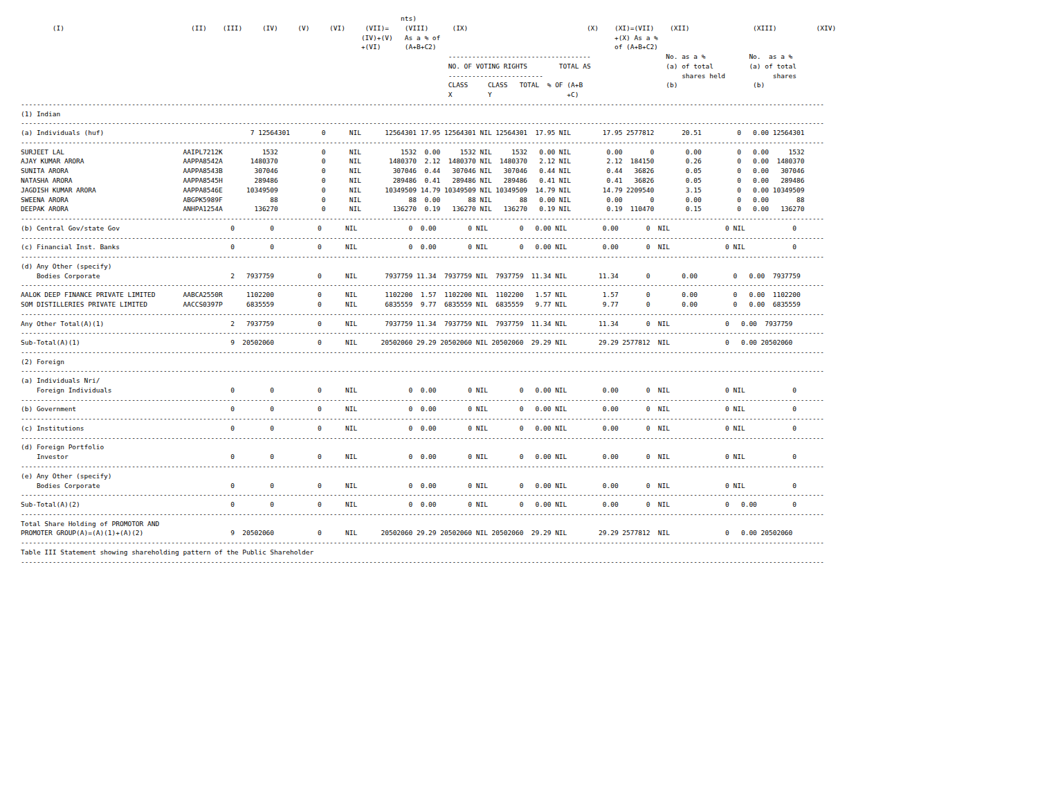nts)
        (I)                                (II)    (III)     (IV)     (V)     (VI)     (VII)=    (VIII)      (IX)                              (X)    (XI)=(VII)    (XII)                (XIII)          (XIV)
                                                                                      (IV)+(V)   As a % of                                            +(X) As a %
                                                                                      +(VI)      (A+B+C2)                                             of (A+B+C2)
                                                                                                            ------------------------------------                   No. as a %           No.  as a %
                                                                                                            NO. OF VOTING RIGHTS        TOTAL AS                   (a) of total         (a) of total
                                                                                                            ------------------------                                   shares held            shares
                                                                                                            CLASS     CLASS   TOTAL  % OF (A+B                     (b)                   (b)
                                                                                                            X         Y                   +C)
-----------------------------------------------------------------------------------------------------------------------------------------------------------------------------------------------------------
(1) Indian
-----------------------------------------------------------------------------------------------------------------------------------------------------------------------------------------------------------
(a) Individuals (huf)                                     7 12564301        0      NIL      12564301 17.95 12564301 NIL 12564301  17.95 NIL        17.95 2577812       20.51         0   0.00 12564301
-----------------------------------------------------------------------------------------------------------------------------------------------------------------------------------------------------------
SURJEET LAL                              AAIPL7212K          1532           0      NIL          1532  0.00     1532 NIL     1532   0.00 NIL         0.00       0        0.00         0   0.00     1532
AJAY KUMAR ARORA                         AAPPA8542A       1480370           0      NIL       1480370  2.12  1480370 NIL  1480370   2.12 NIL         2.12  184150        0.26         0   0.00  1480370
SUNITA ARORA                             AAPPA8543B        307046           0      NIL        307046  0.44   307046 NIL   307046   0.44 NIL         0.44   36826        0.05         0   0.00   307046
NATASHA ARORA                            AAPPA8545H        289486           0      NIL        289486  0.41   289486 NIL   289486   0.41 NIL         0.41   36826        0.05         0   0.00   289486
JAGDISH KUMAR ARORA                      AAPPA8546E      10349509           0      NIL      10349509 14.79 10349509 NIL 10349509  14.79 NIL        14.79 2209540        3.15         0   0.00 10349509
SWEENA ARORA                             ABGPK5989F            88           0      NIL            88  0.00       88 NIL       88   0.00 NIL         0.00       0        0.00         0   0.00       88
DEEPAK ARORA                             ANHPA1254A        136270           0      NIL        136270  0.19   136270 NIL   136270   0.19 NIL         0.19  110470        0.15         0   0.00   136270
-----------------------------------------------------------------------------------------------------------------------------------------------------------------------------------------------------------
(b) Central Gov/state Gov                            0         0           0      NIL             0  0.00        0 NIL        0   0.00 NIL         0.00       0  NIL              0 NIL            0
-----------------------------------------------------------------------------------------------------------------------------------------------------------------------------------------------------------
(c) Financial Inst. Banks                            0         0           0      NIL             0  0.00        0 NIL        0   0.00 NIL         0.00       0  NIL              0 NIL            0
-----------------------------------------------------------------------------------------------------------------------------------------------------------------------------------------------------------
(d) Any Other (specify)
    Bodies Corporate                                 2   7937759           0      NIL       7937759 11.34  7937759 NIL  7937759  11.34 NIL        11.34       0        0.00         0   0.00  7937759
-----------------------------------------------------------------------------------------------------------------------------------------------------------------------------------------------------------
AALOK DEEP FINANCE PRIVATE LIMITED       AABCA2550R      1102200           0      NIL       1102200  1.57  1102200 NIL  1102200   1.57 NIL         1.57       0        0.00         0   0.00  1102200
SOM DISTILLERIES PRIVATE LIMITED         AACCS0397P      6835559           0      NIL       6835559  9.77  6835559 NIL  6835559   9.77 NIL         9.77       0        0.00         0   0.00  6835559
-----------------------------------------------------------------------------------------------------------------------------------------------------------------------------------------------------------
Any Other Total(A)(1)                                2   7937759           0      NIL       7937759 11.34  7937759 NIL  7937759  11.34 NIL        11.34       0  NIL              0   0.00  7937759
-----------------------------------------------------------------------------------------------------------------------------------------------------------------------------------------------------------
Sub-Total(A)(1)                                      9  20502060           0      NIL      20502060 29.29 20502060 NIL 20502060  29.29 NIL        29.29 2577812  NIL              0   0.00 20502060
-----------------------------------------------------------------------------------------------------------------------------------------------------------------------------------------------------------
(2) Foreign
-----------------------------------------------------------------------------------------------------------------------------------------------------------------------------------------------------------
(a) Individuals Nri/
    Foreign Individuals                              0         0           0      NIL             0  0.00        0 NIL        0   0.00 NIL         0.00       0  NIL              0 NIL            0
-----------------------------------------------------------------------------------------------------------------------------------------------------------------------------------------------------------
(b) Government                                       0         0           0      NIL             0  0.00        0 NIL        0   0.00 NIL         0.00       0  NIL              0 NIL            0
-----------------------------------------------------------------------------------------------------------------------------------------------------------------------------------------------------------
(c) Institutions                                     0         0           0      NIL             0  0.00        0 NIL        0   0.00 NIL         0.00       0  NIL              0 NIL            0
-----------------------------------------------------------------------------------------------------------------------------------------------------------------------------------------------------------
(d) Foreign Portfolio
    Investor                                         0         0           0      NIL             0  0.00        0 NIL        0   0.00 NIL         0.00       0  NIL              0 NIL            0
-----------------------------------------------------------------------------------------------------------------------------------------------------------------------------------------------------------
(e) Any Other (specify)
    Bodies Corporate                                 0         0           0      NIL             0  0.00        0 NIL        0   0.00 NIL         0.00       0  NIL              0 NIL            0
-----------------------------------------------------------------------------------------------------------------------------------------------------------------------------------------------------------
Sub-Total(A)(2)                                      0         0           0      NIL             0  0.00        0 NIL        0   0.00 NIL         0.00       0  NIL              0   0.00         0
-----------------------------------------------------------------------------------------------------------------------------------------------------------------------------------------------------------
Total Share Holding of PROMOTOR AND
PROMOTER GROUP(A)=(A)(1)+(A)(2)                      9  20502060           0      NIL      20502060 29.29 20502060 NIL 20502060  29.29 NIL        29.29 2577812  NIL              0   0.00 20502060
-----------------------------------------------------------------------------------------------------------------------------------------------------------------------------------------------------------
Table III Statement showing shareholding pattern of the Public Shareholder
-----------------------------------------------------------------------------------------------------------------------------------------------------------------------------------------------------------